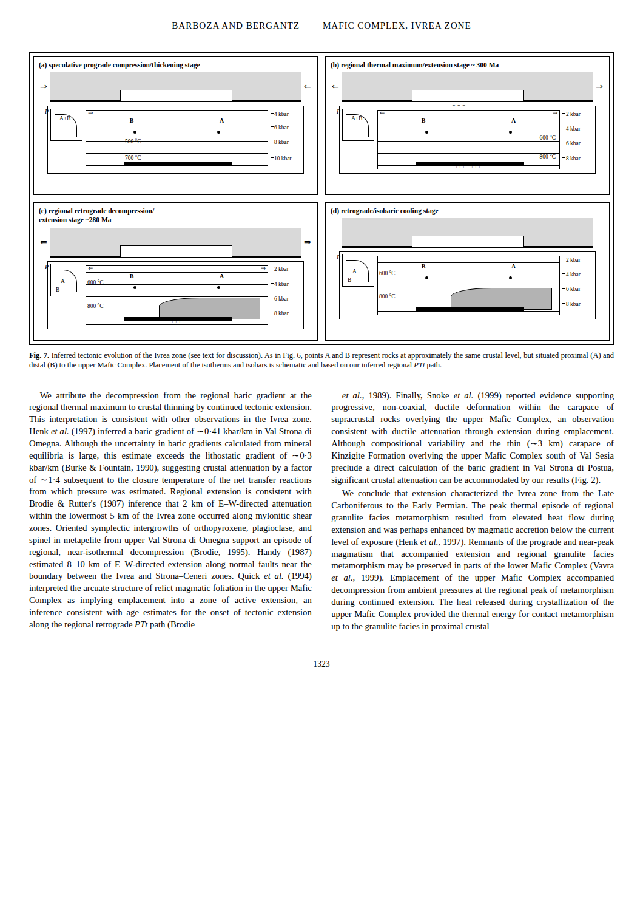BARBOZA AND BERGANTZ MAFIC COMPLEX, IVREA ZONE
(a) speculative prograde compression/thickening stage
⇒ ⇐
P T
A+B
B A 500 °C 700 °C
4 kbar
6 kbar
8 kbar
10 kbar
⇒
(b) regional thermal maximum/extension stage ~ 300 Ma
⇐ ⇒
? ? ?
P T
A+B
B A 600 °C 800 °C
↑↑↑ ↑↑↑
2 kbar
4 kbar
6 kbar
8 kbar
⇐ ⇒
(c) regional retrograde decompression/
extension stage ~280 Ma
⇐ ⇒
P T
A B
B A 600 °C 800 °C
↑↑↑
2 kbar
4 kbar
6 kbar
8 kbar
⇐ ⇒
(d) retrograde/isobaric cooling stage
P T
A B
B A 600 °C 800 °C
2 kbar
4 kbar
6 kbar
8 kbar
Fig. 7. Inferred tectonic evolution of the Ivrea zone (see text for discussion). As in Fig. 6, points A and B represent rocks at approximately the same crustal level, but situated proximal (A) and distal (B) to the upper Mafic Complex. Placement of the isotherms and isobars is schematic and based on our inferred regional PTt path.
We attribute the decompression from the regional baric gradient at the regional thermal maximum to crustal thinning by continued tectonic extension. This interpretation is consistent with other observations in the Ivrea zone. Henk et al. (1997) inferred a baric gradient of ∼0·41 kbar/km in Val Strona di Omegna. Although the uncertainty in baric gradients calculated from mineral equilibria is large, this estimate exceeds the lithostatic gradient of ∼0·3 kbar/km (Burke & Fountain, 1990), suggesting crustal attenuation by a factor of ∼1·4 subsequent to the closure temperature of the net transfer reactions from which pressure was estimated. Regional extension is consistent with Brodie & Rutter's (1987) inference that 2 km of E–W-directed attenuation within the lowermost 5 km of the Ivrea zone occurred along mylonitic shear zones. Oriented symplectic intergrowths of orthopyroxene, plagioclase, and spinel in metapelite from upper Val Strona di Omegna support an episode of regional, near-isothermal decompression (Brodie, 1995). Handy (1987) estimated 8–10 km of E–W-directed extension along normal faults near the boundary between the Ivrea and Strona–Ceneri zones. Quick et al. (1994) interpreted the arcuate structure of relict magmatic foliation in the upper Mafic Complex as implying emplacement into a zone of active extension, an inference consistent with age estimates for the onset of tectonic extension along the regional retrograde PTt path (Brodie
et al., 1989). Finally, Snoke et al. (1999) reported evidence supporting progressive, non-coaxial, ductile deformation within the carapace of supracrustal rocks overlying the upper Mafic Complex, an observation consistent with ductile attenuation through extension during emplacement. Although compositional variability and the thin (∼3 km) carapace of Kinzigite Formation overlying the upper Mafic Complex south of Val Sesia preclude a direct calculation of the baric gradient in Val Strona di Postua, significant crustal attenuation can be accommodated by our results (Fig. 2).
We conclude that extension characterized the Ivrea zone from the Late Carboniferous to the Early Permian. The peak thermal episode of regional granulite facies metamorphism resulted from elevated heat flow during extension and was perhaps enhanced by magmatic accretion below the current level of exposure (Henk et al., 1997). Remnants of the prograde and near-peak magmatism that accompanied extension and regional granulite facies metamorphism may be preserved in parts of the lower Mafic Complex (Vavra et al., 1999). Emplacement of the upper Mafic Complex accompanied decompression from ambient pressures at the regional peak of metamorphism during continued extension. The heat released during crystallization of the upper Mafic Complex provided the thermal energy for contact metamorphism up to the granulite facies in proximal crustal
1323